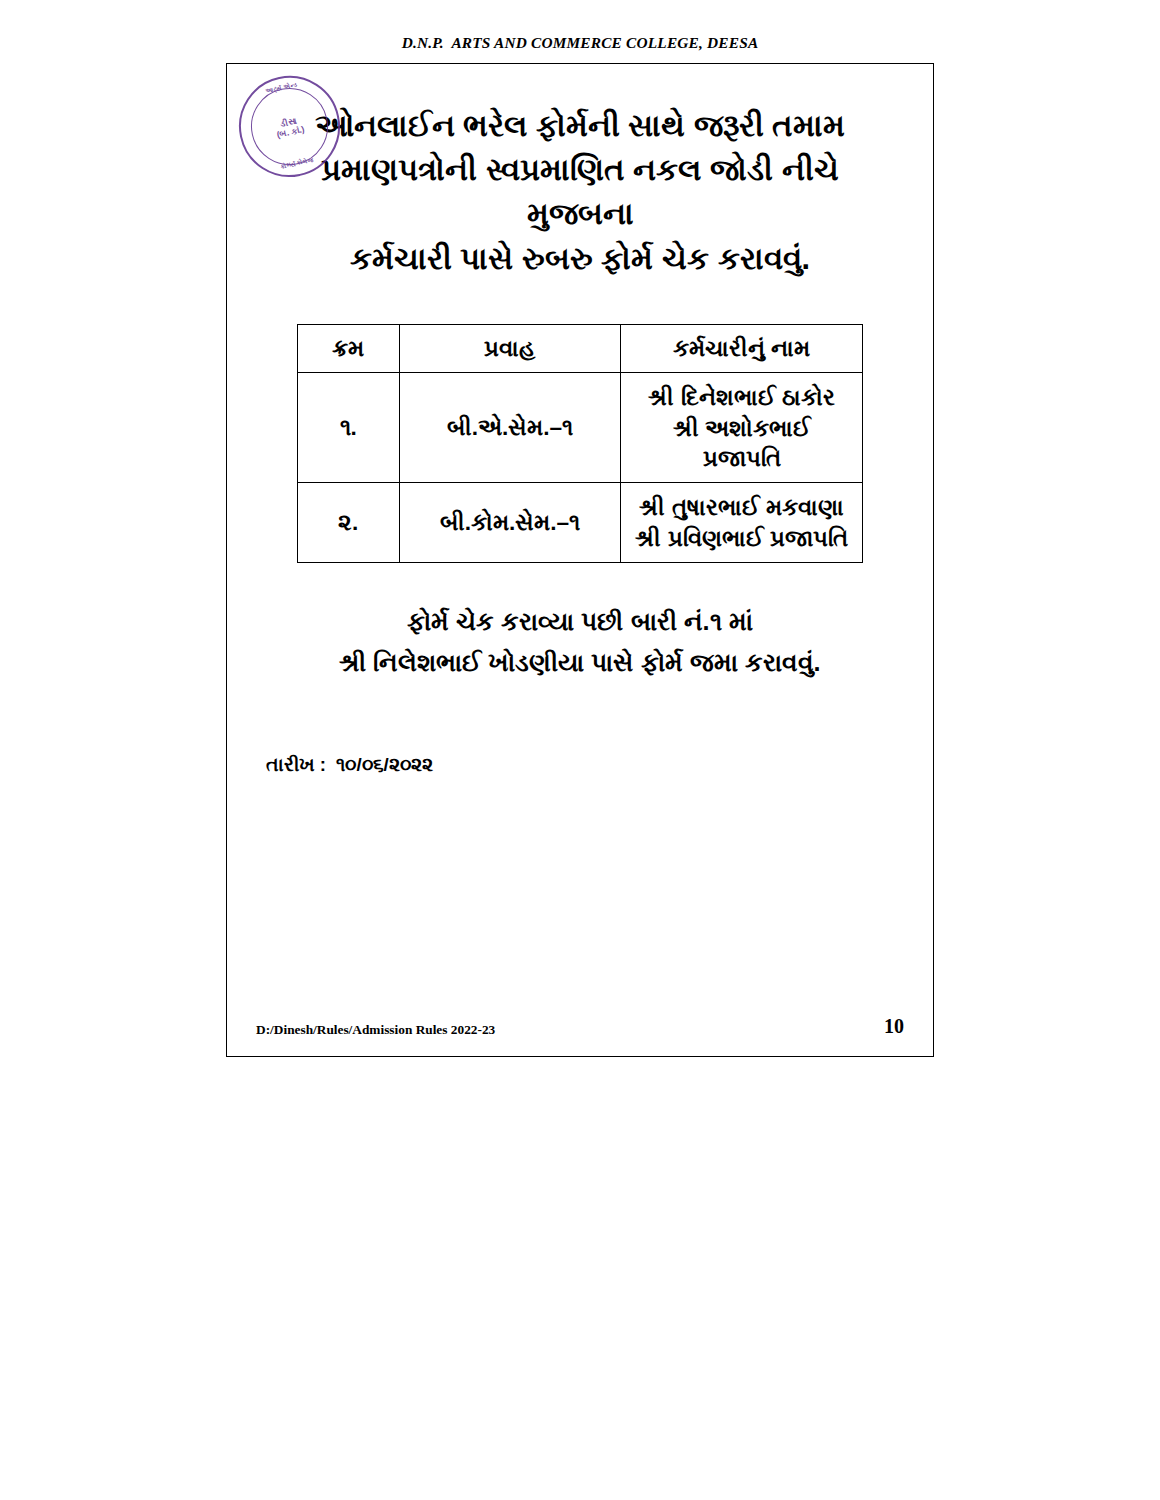D.N.P. ARTS AND COMMERCE COLLEGE, DEESA
આર્ટ્સ એન્ડ
ડીસા
(બ. કાં.)
કોમર્સ કોલેજ
ઓનલાઈન ભરેલ ફોર્મની સાથે જરૂરી તમામ
પ્રમાણપત્રોની સ્વપ્રમાણિત નકલ જોડી નીચે મુજબના
કર્મચારી પાસે રુબરુ ફોર્મ ચેક કરાવવું.
| ક્રમ | પ્રવાહ | કર્મચારીનું નામ |
| ૧. | બી.એ.સેમ.–૧ | શ્રી દિનેશભાઈ ઠાકોર શ્રી અશોકભાઈ પ્રજાપતિ |
| ૨. | બી.કોમ.સેમ.–૧ | શ્રી તુષારભાઈ મકવાણા શ્રી પ્રવિણભાઈ પ્રજાપતિ |
ફોર્મ ચેક કરાવ્યા પછી બારી નં.૧ માં
શ્રી નિલેશભાઈ ખોડણીયા પાસે ફોર્મ જમા કરાવવું.
તારીખ : ૧૦/૦૬/૨૦૨૨
D:/Dinesh/Rules/Admission Rules 2022-23
10